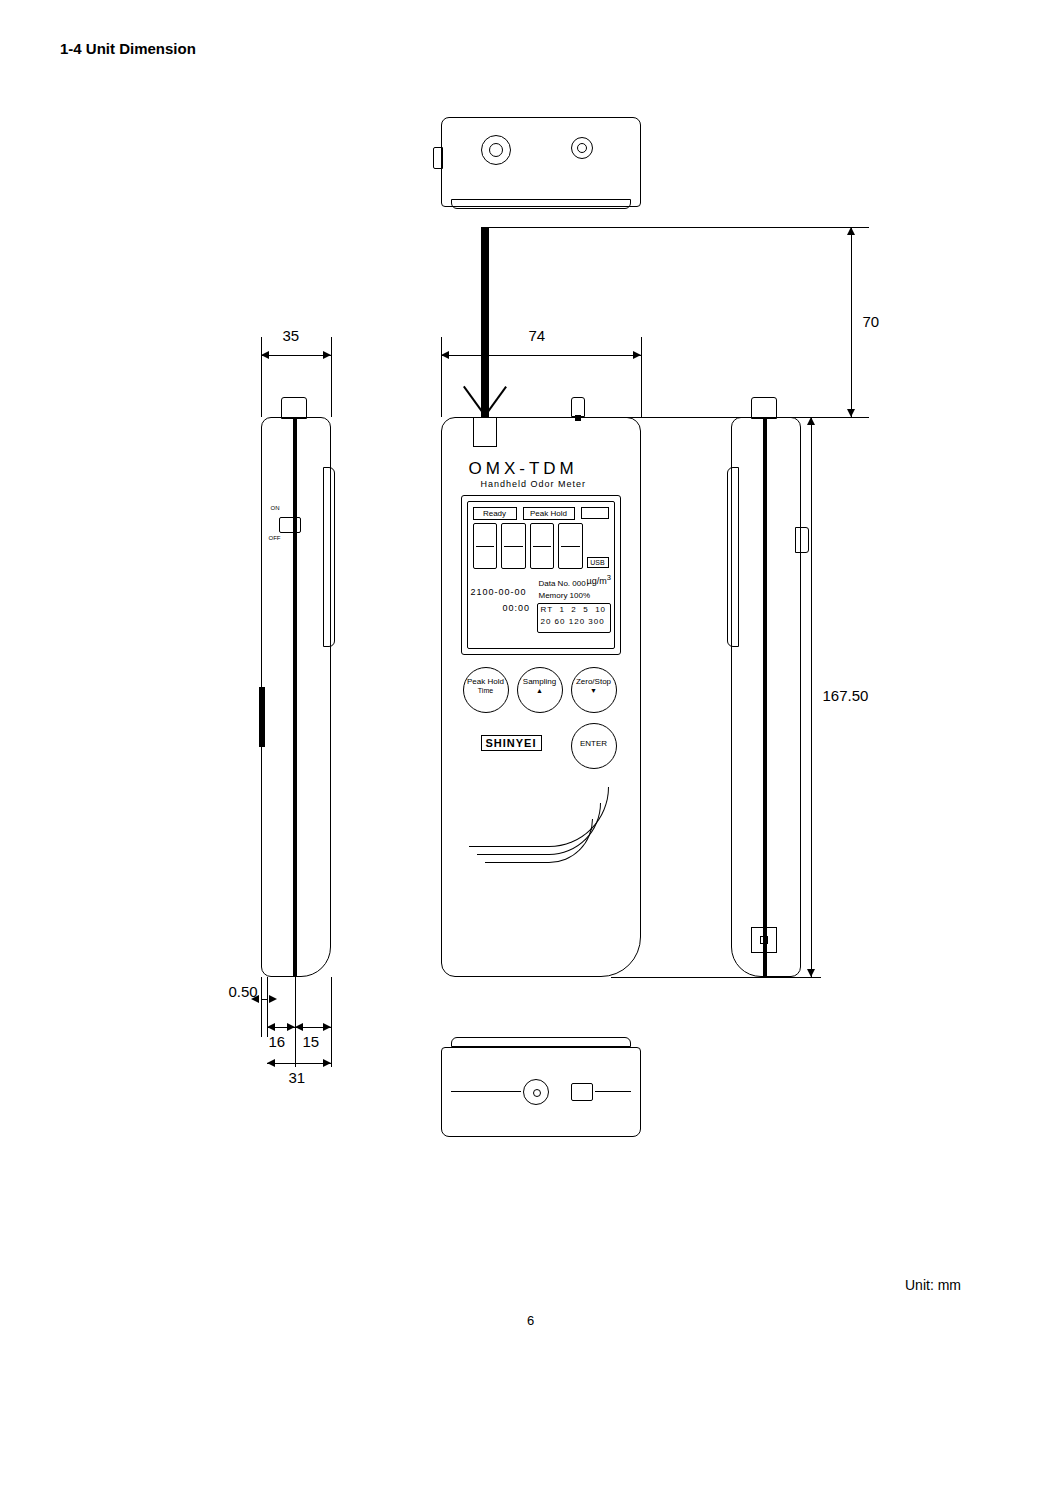1-4 Unit Dimension
35
74
OMX-TDM
Handheld Odor Meter
Ready
Peak Hold
USB
µg/m3
2100-00-00
00:00
Data No. 000
Memory 100%
RT 1 2 5 10
20 60 120 300
Peak HoldTime
Sampling▲
Zero/Stop▼
ENTER
SHINYEI
70
167.50
ON
OFF
0.50
16
15
31
Unit: mm
6